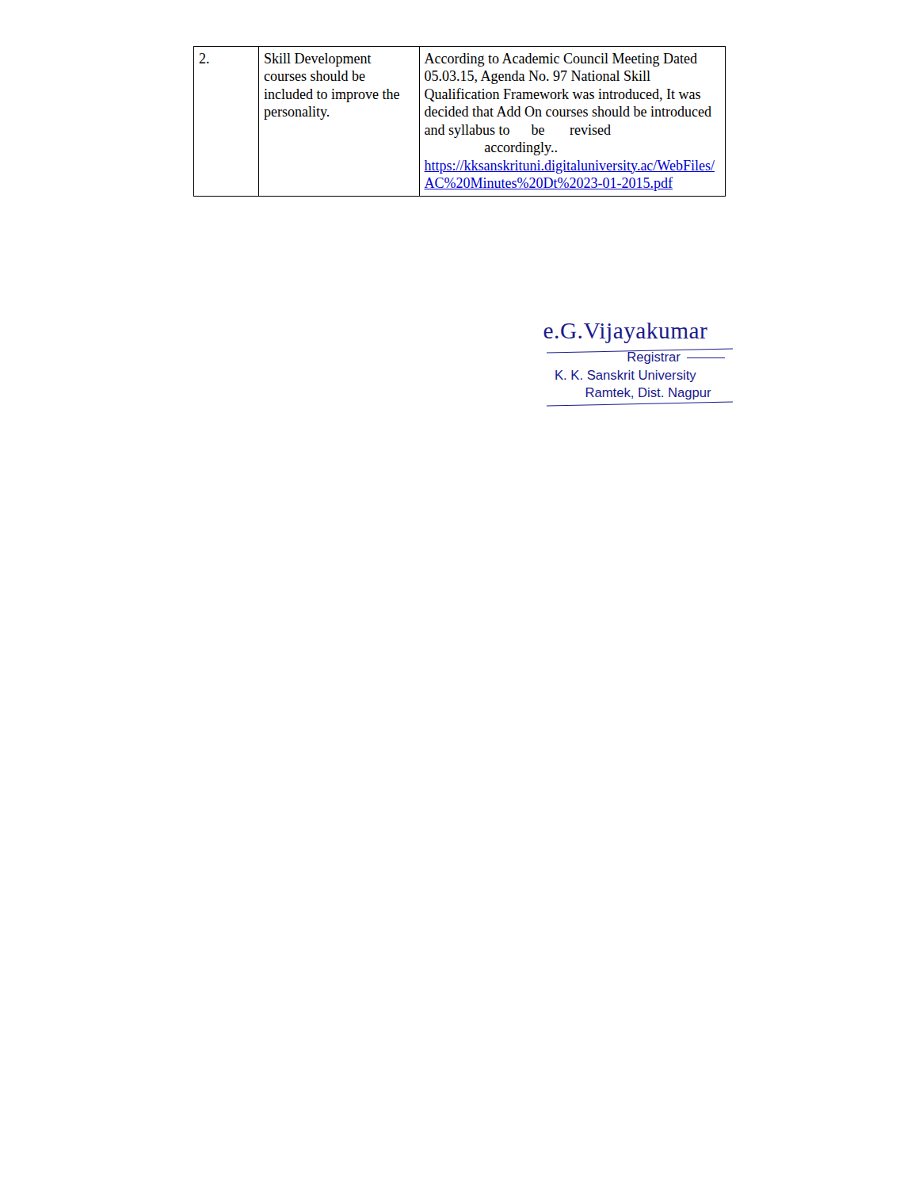| 2. | Skill Development courses should be included to improve the personality. | According to Academic Council Meeting Dated 05.03.15, Agenda No. 97 National Skill Qualification Framework was introduced, It was decided that Add On courses should be introduced and syllabus to be revised accordingly.. https://kksanskrituni.digitaluniversity.ac/WebFiles/AC%20Minutes%20Dt%2023-01-2015.pdf |
e.G.Vijayakumar
Registrar
K. K. Sanskrit University
Ramtek, Dist. Nagpur